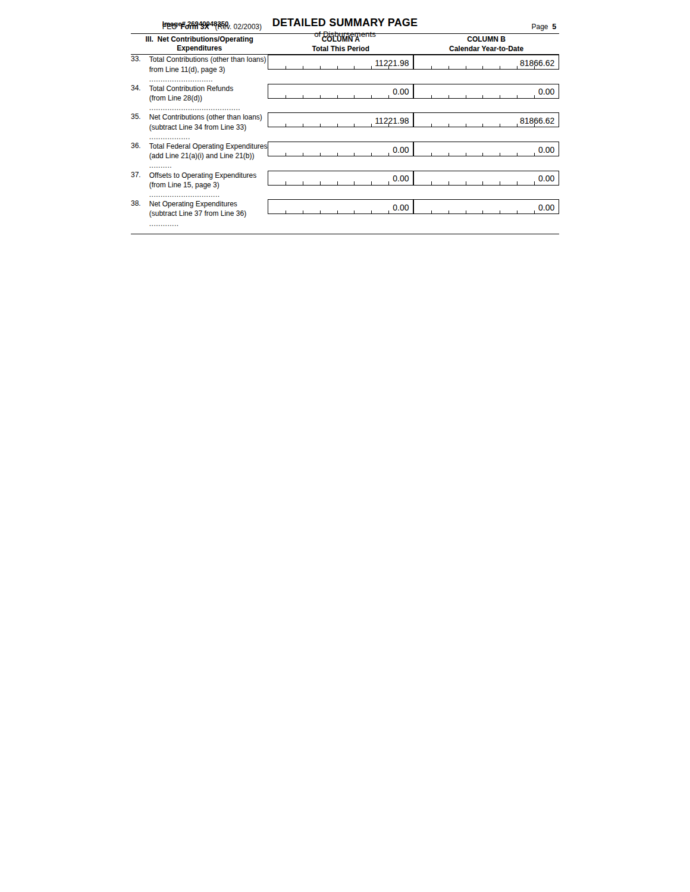Image# 26940048350
DETAILED SUMMARY PAGE
of Disbursements
FEC Form 3X (Rev. 02/2003)
Page 5
| III. Net Contributions/Operating Expenditures | COLUMN A Total This Period | COLUMN B Calendar Year-to-Date |
| / 33. / Total Contributions (other than loans) from Line 11(d), page 3) ............................ / | 11221.98 | 81866.62 |
| / 34. / Total Contribution Refunds (from Line 28(d)) ........................................ / | 0.00 | 0.00 |
| / 35. / Net Contributions (other than loans) (subtract Line 34 from Line 33) .................. / | 11221.98 | 81866.62 |
| / 36. / Total Federal Operating Expenditures (add Line 21(a)(i) and Line 21(b)) .......... / | 0.00 | 0.00 |
| / 37. / Offsets to Operating Expenditures (from Line 15, page 3) ............................... / | 0.00 | 0.00 |
| / 38. / Net Operating Expenditures (subtract Line 37 from Line 36) ............. / | 0.00 | 0.00 |